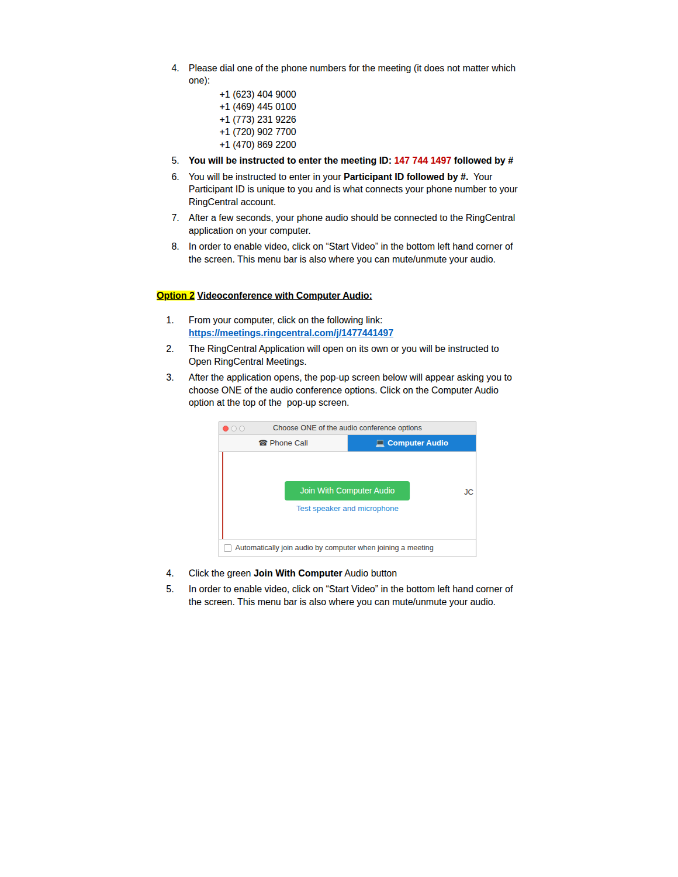Please dial one of the phone numbers for the meeting (it does not matter which one):
+1 (623) 404 9000
+1 (469) 445 0100
+1 (773) 231 9226
+1 (720) 902 7700
+1 (470) 869 2200
You will be instructed to enter the meeting ID: 147 744 1497 followed by #
You will be instructed to enter in your Participant ID followed by #. Your Participant ID is unique to you and is what connects your phone number to your RingCentral account.
After a few seconds, your phone audio should be connected to the RingCentral application on your computer.
In order to enable video, click on “Start Video” in the bottom left hand corner of the screen. This menu bar is also where you can mute/unmute your audio.
Option 2 Videoconference with Computer Audio:
From your computer, click on the following link:
https://meetings.ringcentral.com/j/1477441497
The RingCentral Application will open on its own or you will be instructed to Open RingCentral Meetings.
After the application opens, the pop-up screen below will appear asking you to choose ONE of the audio conference options. Click on the Computer Audio option at the top of the pop-up screen.
Choose ONE of the audio conference options
☎ Phone Call
💻 Computer Audio
Join With Computer Audio
Test speaker and microphone
JC
Automatically join audio by computer when joining a meeting
Click the green Join With Computer Audio button
In order to enable video, click on “Start Video” in the bottom left hand corner of the screen. This menu bar is also where you can mute/unmute your audio.